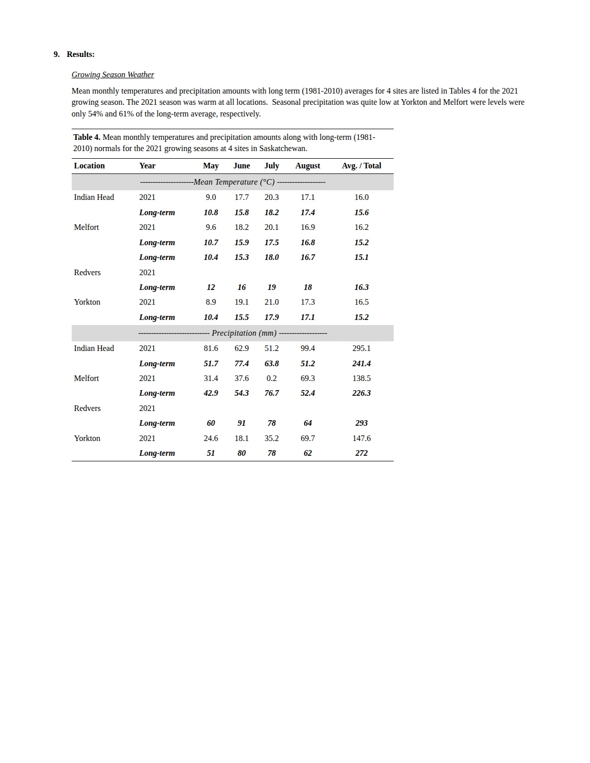9. Results:
Growing Season Weather
Mean monthly temperatures and precipitation amounts with long term (1981-2010) averages for 4 sites are listed in Tables 4 for the 2021 growing season. The 2021 season was warm at all locations. Seasonal precipitation was quite low at Yorkton and Melfort were levels were only 54% and 61% of the long-term average, respectively.
Table 4. Mean monthly temperatures and precipitation amounts along with long-term (1981-2010) normals for the 2021 growing seasons at 4 sites in Saskatchewan.
| Location | Year | May | June | July | August | Avg. / Total |
| --- | --- | --- | --- | --- | --- | --- |
| --------------------- Mean Temperature (°C) ------------------- |
| Indian Head | 2021 | 9.0 | 17.7 | 20.3 | 17.1 | 16.0 |
| | Long-term | 10.8 | 15.8 | 18.2 | 17.4 | 15.6 |
| Melfort | 2021 | 9.6 | 18.2 | 20.1 | 16.9 | 16.2 |
| | Long-term | 10.7 | 15.9 | 17.5 | 16.8 | 15.2 |
| | Long-term | 10.4 | 15.3 | 18.0 | 16.7 | 15.1 |
| Redvers | 2021 | | | | | |
| | Long-term | 12 | 16 | 19 | 18 | 16.3 |
| Yorkton | 2021 | 8.9 | 19.1 | 21.0 | 17.3 | 16.5 |
| | Long-term | 10.4 | 15.5 | 17.9 | 17.1 | 15.2 |
| ---------------------------- Precipitation (mm) ------------------- |
| Indian Head | 2021 | 81.6 | 62.9 | 51.2 | 99.4 | 295.1 |
| | Long-term | 51.7 | 77.4 | 63.8 | 51.2 | 241.4 |
| Melfort | 2021 | 31.4 | 37.6 | 0.2 | 69.3 | 138.5 |
| | Long-term | 42.9 | 54.3 | 76.7 | 52.4 | 226.3 |
| Redvers | 2021 | | | | | |
| | Long-term | 60 | 91 | 78 | 64 | 293 |
| Yorkton | 2021 | 24.6 | 18.1 | 35.2 | 69.7 | 147.6 |
| | Long-term | 51 | 80 | 78 | 62 | 272 |